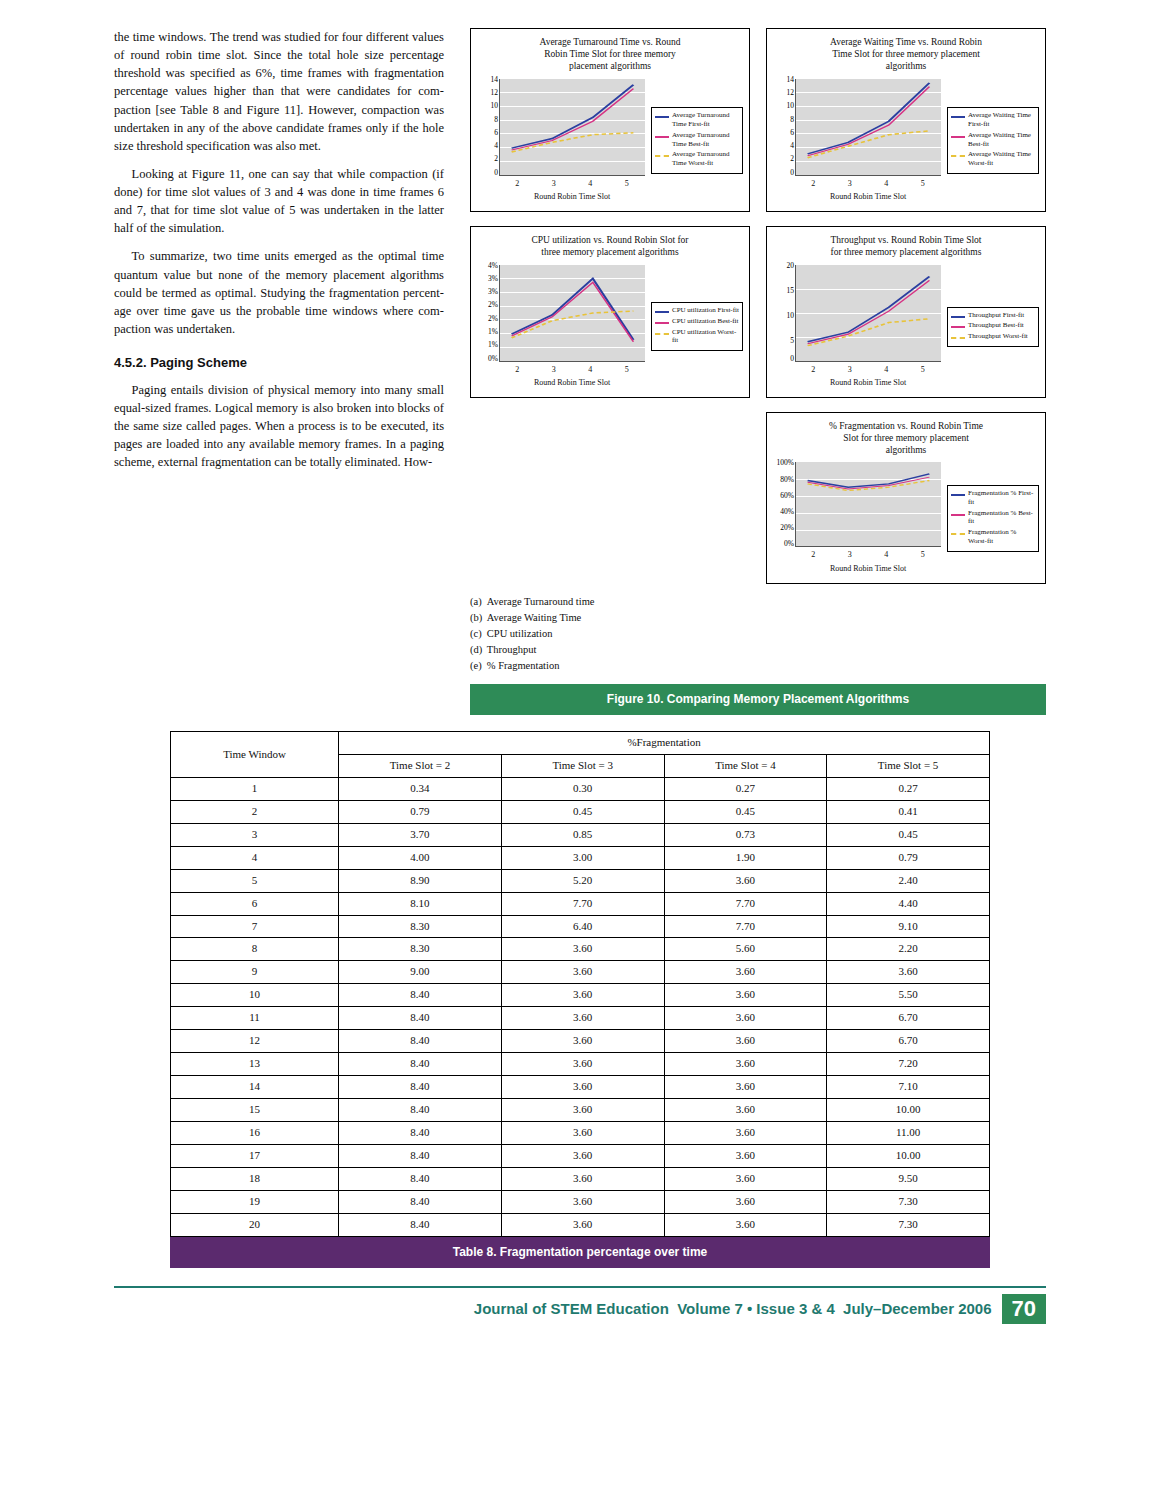the time windows. The trend was studied for four different values of round robin time slot. Since the total hole size percentage threshold was specified as 6%, time frames with fragmentation percentage values higher than that were candidates for compaction [see Table 8 and Figure 11]. However, compaction was undertaken in any of the above candidate frames only if the hole size threshold specification was also met.
Looking at Figure 11, one can say that while compaction (if done) for time slot values of 3 and 4 was done in time frames 6 and 7, that for time slot value of 5 was undertaken in the latter half of the simulation.
To summarize, two time units emerged as the optimal time quantum value but none of the memory placement algorithms could be termed as optimal. Studying the fragmentation percentage over time gave us the probable time windows where compaction was undertaken.
4.5.2. Paging Scheme
Paging entails division of physical memory into many small equal-sized frames. Logical memory is also broken into blocks of the same size called pages. When a process is to be executed, its pages are loaded into any available memory frames. In a paging scheme, external fragmentation can be totally eliminated. How-
Average Turnaround Time vs. Round
Robin Time Slot for three memory
placement algorithms
14121086420
2345
Round Robin Time Slot
Average Turnaround Time First-fit
Average Turnaround Time Best-fit
Average Turnaround Time Worst-fit
Average Waiting Time vs. Round Robin
Time Slot for three memory placement
algorithms
14121086420
2345
Round Robin Time Slot
Average Waiting Time First-fit
Average Waiting Time Best-fit
Average Waiting Time Worst-fit
CPU utilization vs. Round Robin Slot for
three memory placement algorithms
4% 3% 3% 2% 2% 1% 1% 0%
2345
Round Robin Time Slot
CPU utilization First-fit
CPU utilization Best-fit
CPU utilization Worst-fit
Throughput vs. Round Robin Time Slot
for three memory placement algorithms
20 15 10 50
2345
Round Robin Time Slot
Throughput First-fit
Throughput Best-fit
Throughput Worst-fit
% Fragmentation vs. Round Robin Time
Slot for three memory placement
algorithms
100% 80% 60% 40% 20% 0%
2345
Round Robin Time Slot
Fragmentation % First-fit
Fragmentation % Best-fit
Fragmentation % Worst-fit
(a) Average Turnaround time
(b) Average Waiting Time
(c) CPU utilization
(d) Throughput
(e)% Fragmentation
Figure 10. Comparing Memory Placement Algorithms
| Time Window | %Fragmentation |
| --- | --- |
| Time Slot = 2 | Time Slot = 3 | Time Slot = 4 | Time Slot = 5 |
| 1 | 0.34 | 0.30 | 0.27 | 0.27 |
| 2 | 0.79 | 0.45 | 0.45 | 0.41 |
| 3 | 3.70 | 0.85 | 0.73 | 0.45 |
| 4 | 4.00 | 3.00 | 1.90 | 0.79 |
| 5 | 8.90 | 5.20 | 3.60 | 2.40 |
| 6 | 8.10 | 7.70 | 7.70 | 4.40 |
| 7 | 8.30 | 6.40 | 7.70 | 9.10 |
| 8 | 8.30 | 3.60 | 5.60 | 2.20 |
| 9 | 9.00 | 3.60 | 3.60 | 3.60 |
| 10 | 8.40 | 3.60 | 3.60 | 5.50 |
| 11 | 8.40 | 3.60 | 3.60 | 6.70 |
| 12 | 8.40 | 3.60 | 3.60 | 6.70 |
| 13 | 8.40 | 3.60 | 3.60 | 7.20 |
| 14 | 8.40 | 3.60 | 3.60 | 7.10 |
| 15 | 8.40 | 3.60 | 3.60 | 10.00 |
| 16 | 8.40 | 3.60 | 3.60 | 11.00 |
| 17 | 8.40 | 3.60 | 3.60 | 10.00 |
| 18 | 8.40 | 3.60 | 3.60 | 9.50 |
| 19 | 8.40 | 3.60 | 3.60 | 7.30 |
| 20 | 8.40 | 3.60 | 3.60 | 7.30 |
Table 8. Fragmentation percentage over time
Journal of STEM Education Volume 7 • Issue 3 & 4 July–December 2006
70